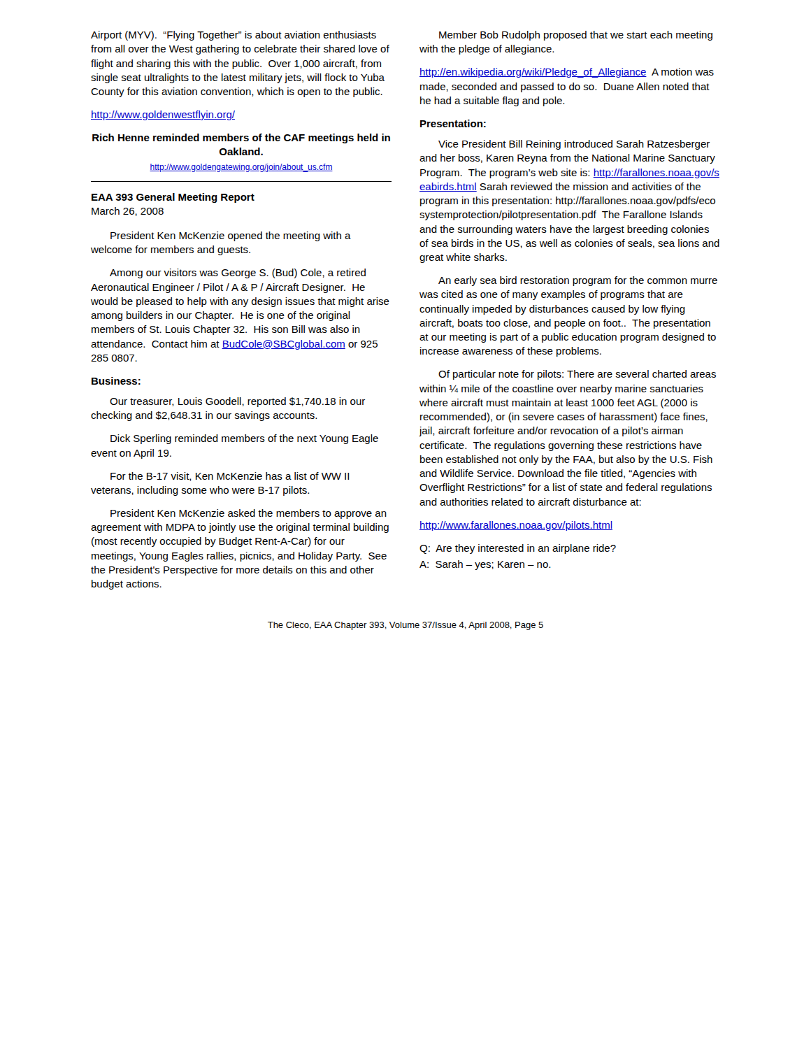Airport (MYV). “Flying Together” is about aviation enthusiasts from all over the West gathering to celebrate their shared love of flight and sharing this with the public. Over 1,000 aircraft, from single seat ultralights to the latest military jets, will flock to Yuba County for this aviation convention, which is open to the public.
http://www.goldenwestflyin.org/
Rich Henne reminded members of the CAF meetings held in Oakland.
http://www.goldengatewing.org/join/about_us.cfm
EAA 393 General Meeting Report
March 26, 2008
President Ken McKenzie opened the meeting with a welcome for members and guests.
Among our visitors was George S. (Bud) Cole, a retired Aeronautical Engineer / Pilot / A & P / Aircraft Designer. He would be pleased to help with any design issues that might arise among builders in our Chapter. He is one of the original members of St. Louis Chapter 32. His son Bill was also in attendance. Contact him at BudCole@SBCglobal.com or 925 285 0807.
Business:
Our treasurer, Louis Goodell, reported $1,740.18 in our checking and $2,648.31 in our savings accounts.
Dick Sperling reminded members of the next Young Eagle event on April 19.
For the B-17 visit, Ken McKenzie has a list of WW II veterans, including some who were B-17 pilots.
President Ken McKenzie asked the members to approve an agreement with MDPA to jointly use the original terminal building (most recently occupied by Budget Rent-A-Car) for our meetings, Young Eagles rallies, picnics, and Holiday Party. See the President's Perspective for more details on this and other budget actions.
Member Bob Rudolph proposed that we start each meeting with the pledge of allegiance.
http://en.wikipedia.org/wiki/Pledge_of_Allegiance A motion was made, seconded and passed to do so. Duane Allen noted that he had a suitable flag and pole.
Presentation:
Vice President Bill Reining introduced Sarah Ratzesberger and her boss, Karen Reyna from the National Marine Sanctuary Program. The program’s web site is: http://farallones.noaa.gov/seabirds.html Sarah reviewed the mission and activities of the program in this presentation: http://farallones.noaa.gov/pdfs/ecosystemprotection/pilotpresentation.pdf The Farallone Islands and the surrounding waters have the largest breeding colonies of sea birds in the US, as well as colonies of seals, sea lions and great white sharks.
An early sea bird restoration program for the common murre was cited as one of many examples of programs that are continually impeded by disturbances caused by low flying aircraft, boats too close, and people on foot.. The presentation at our meeting is part of a public education program designed to increase awareness of these problems.
Of particular note for pilots: There are several charted areas within ¼ mile of the coastline over nearby marine sanctuaries where aircraft must maintain at least 1000 feet AGL (2000 is recommended), or (in severe cases of harassment) face fines, jail, aircraft forfeiture and/or revocation of a pilot’s airman certificate. The regulations governing these restrictions have been established not only by the FAA, but also by the U.S. Fish and Wildlife Service. Download the file titled, “Agencies with Overflight Restrictions” for a list of state and federal regulations and authorities related to aircraft disturbance at:
http://www.farallones.noaa.gov/pilots.html
Q: Are they interested in an airplane ride?
A: Sarah – yes; Karen – no.
The Cleco, EAA Chapter 393, Volume 37/Issue 4, April 2008, Page 5